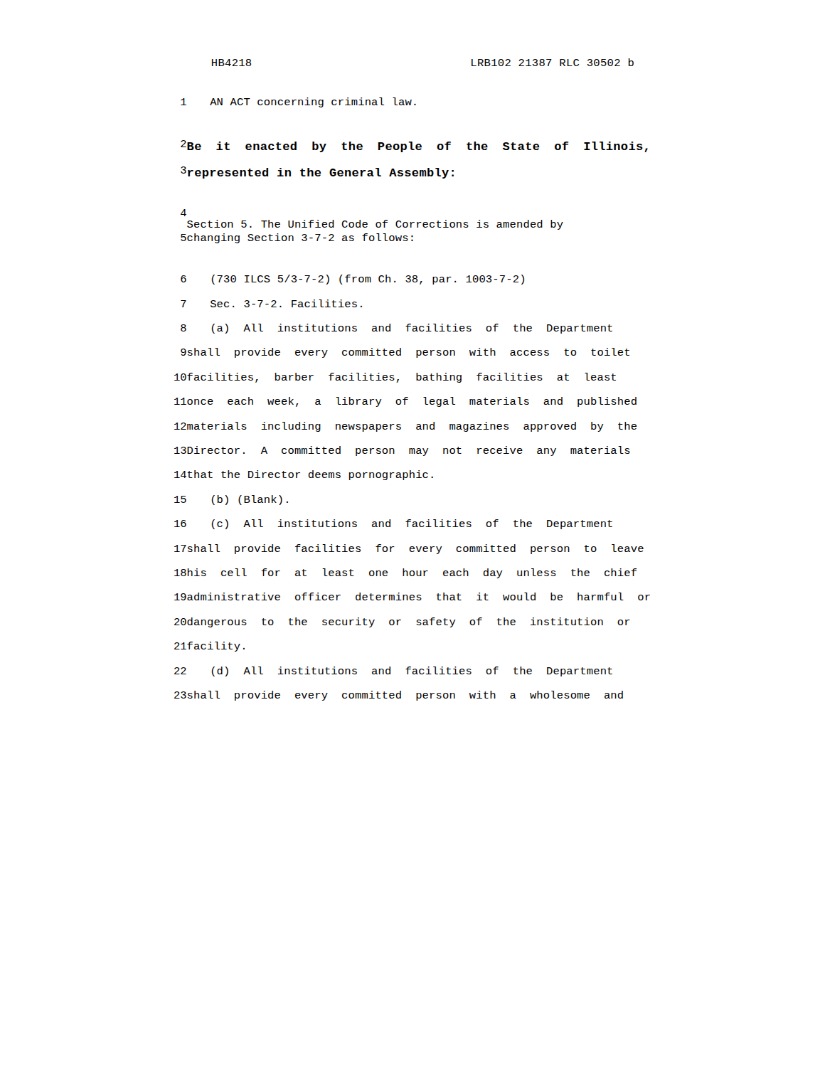HB4218 LRB102 21387 RLC 30502 b
| 1 | AN ACT concerning criminal law. |
| 2 | Be it enacted by the People of the State of Illinois, |
| 3 | represented in the General Assembly: |
| 4 | Section 5. The Unified Code of Corrections is amended by |
| 5 | changing Section 3-7-2 as follows: |
| 6 | (730 ILCS 5/3-7-2) (from Ch. 38, par. 1003-7-2) |
| 7 | Sec. 3-7-2. Facilities. |
| 8 | (a) All institutions and facilities of the Department |
| 9 | shall provide every committed person with access to toilet |
| 10 | facilities, barber facilities, bathing facilities at least |
| 11 | once each week, a library of legal materials and published |
| 12 | materials including newspapers and magazines approved by the |
| 13 | Director. A committed person may not receive any materials |
| 14 | that the Director deems pornographic. |
| 15 | (b) (Blank). |
| 16 | (c) All institutions and facilities of the Department |
| 17 | shall provide facilities for every committed person to leave |
| 18 | his cell for at least one hour each day unless the chief |
| 19 | administrative officer determines that it would be harmful or |
| 20 | dangerous to the security or safety of the institution or |
| 21 | facility. |
| 22 | (d) All institutions and facilities of the Department |
| 23 | shall provide every committed person with a wholesome and |